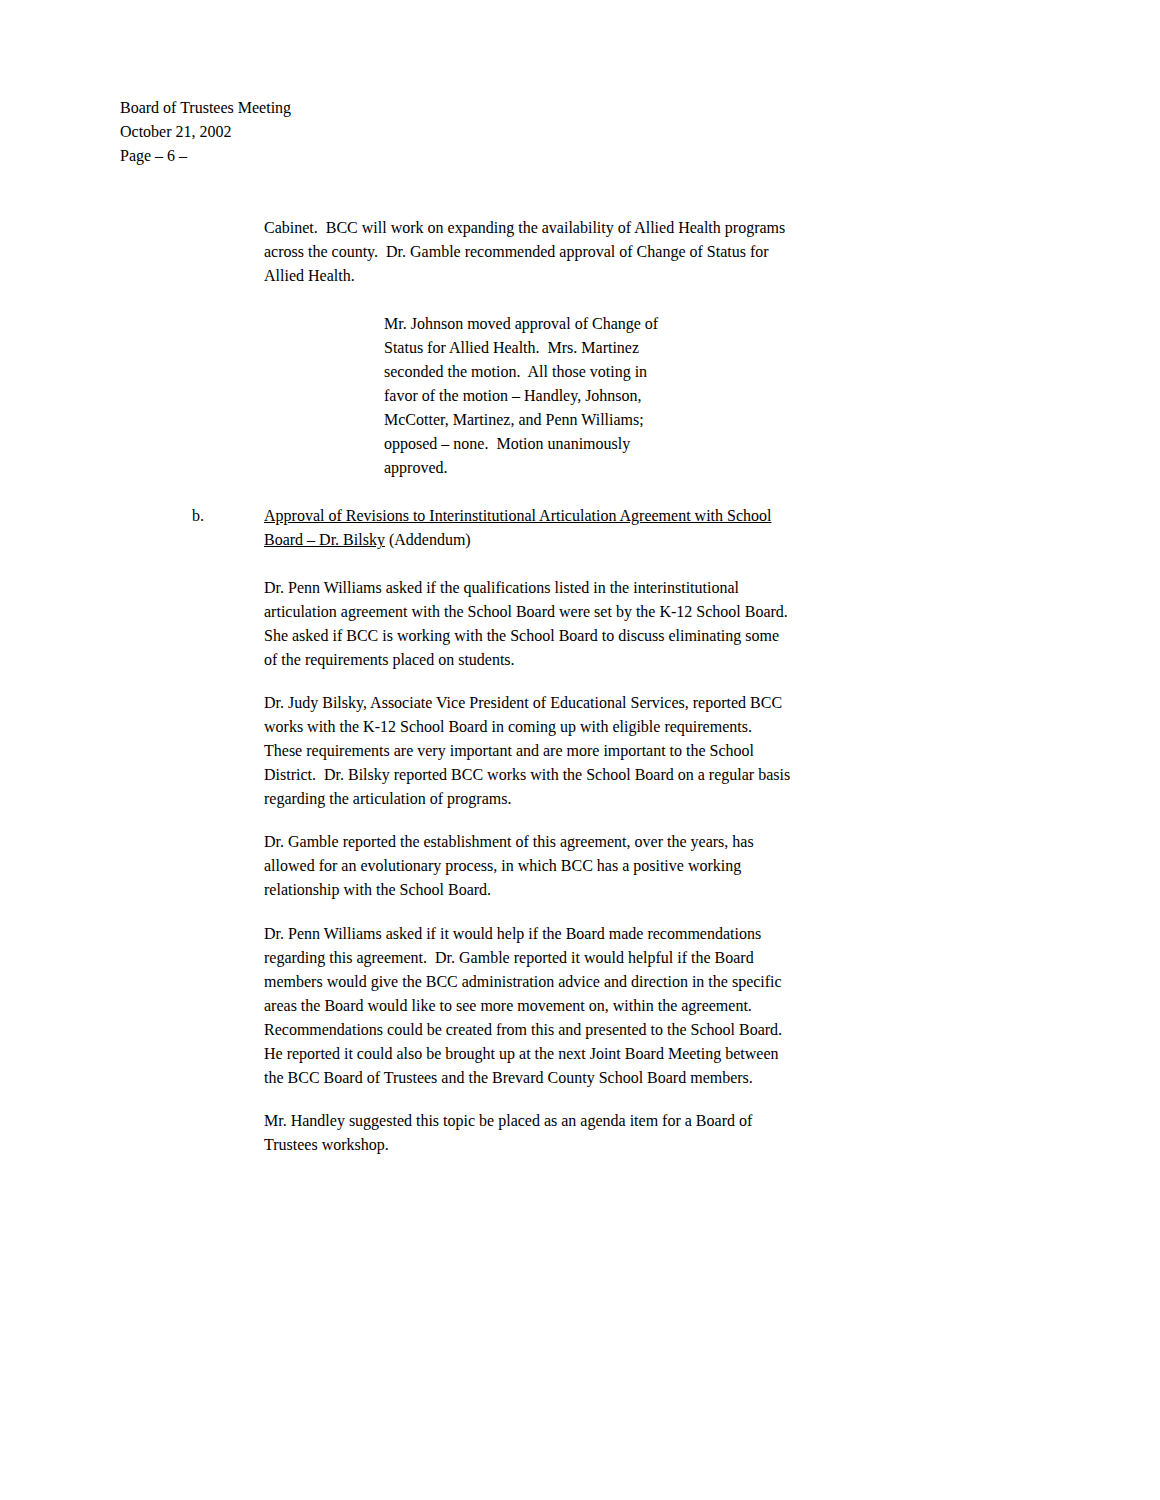Board of Trustees Meeting
October 21, 2002
Page – 6 –
Cabinet. BCC will work on expanding the availability of Allied Health programs across the county. Dr. Gamble recommended approval of Change of Status for Allied Health.
Mr. Johnson moved approval of Change of Status for Allied Health. Mrs. Martinez seconded the motion. All those voting in favor of the motion – Handley, Johnson, McCotter, Martinez, and Penn Williams; opposed – none. Motion unanimously approved.
b.
Approval of Revisions to Interinstitutional Articulation Agreement with School Board – Dr. Bilsky (Addendum)
Dr. Penn Williams asked if the qualifications listed in the interinstitutional articulation agreement with the School Board were set by the K-12 School Board. She asked if BCC is working with the School Board to discuss eliminating some of the requirements placed on students.
Dr. Judy Bilsky, Associate Vice President of Educational Services, reported BCC works with the K-12 School Board in coming up with eligible requirements. These requirements are very important and are more important to the School District. Dr. Bilsky reported BCC works with the School Board on a regular basis regarding the articulation of programs.
Dr. Gamble reported the establishment of this agreement, over the years, has allowed for an evolutionary process, in which BCC has a positive working relationship with the School Board.
Dr. Penn Williams asked if it would help if the Board made recommendations regarding this agreement. Dr. Gamble reported it would helpful if the Board members would give the BCC administration advice and direction in the specific areas the Board would like to see more movement on, within the agreement. Recommendations could be created from this and presented to the School Board. He reported it could also be brought up at the next Joint Board Meeting between the BCC Board of Trustees and the Brevard County School Board members.
Mr. Handley suggested this topic be placed as an agenda item for a Board of Trustees workshop.